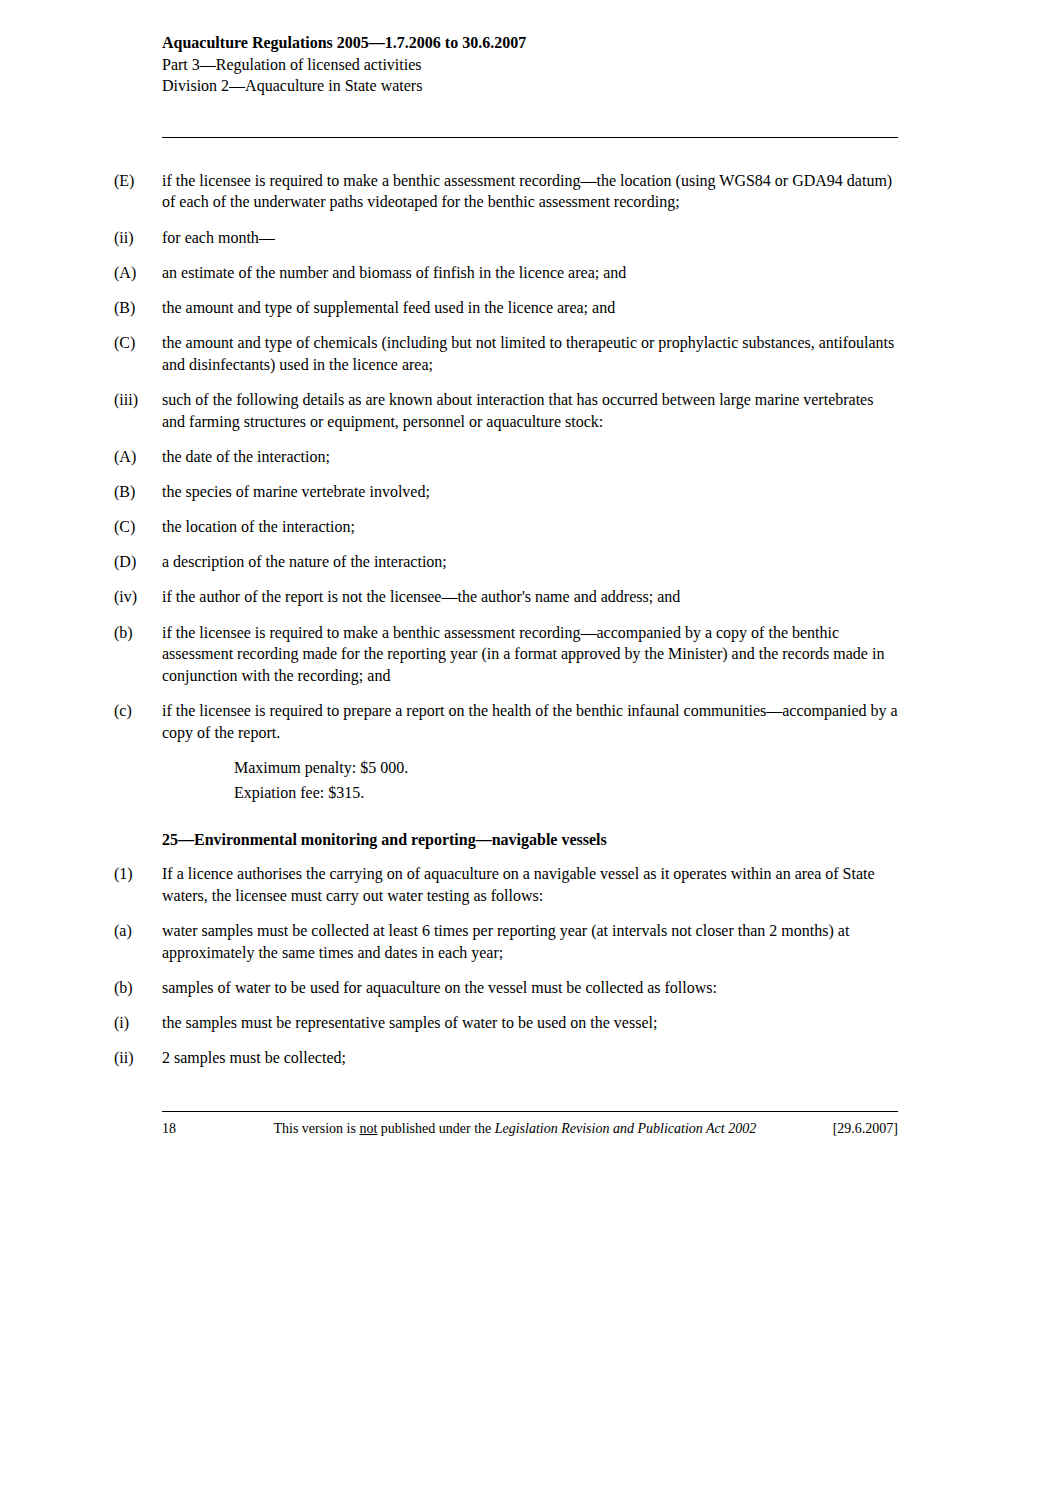Aquaculture Regulations 2005—1.7.2006 to 30.6.2007
Part 3—Regulation of licensed activities
Division 2—Aquaculture in State waters
(E) if the licensee is required to make a benthic assessment recording—the location (using WGS84 or GDA94 datum) of each of the underwater paths videotaped for the benthic assessment recording;
(ii) for each month—
(A) an estimate of the number and biomass of finfish in the licence area; and
(B) the amount and type of supplemental feed used in the licence area; and
(C) the amount and type of chemicals (including but not limited to therapeutic or prophylactic substances, antifoulants and disinfectants) used in the licence area;
(iii) such of the following details as are known about interaction that has occurred between large marine vertebrates and farming structures or equipment, personnel or aquaculture stock:
(A) the date of the interaction;
(B) the species of marine vertebrate involved;
(C) the location of the interaction;
(D) a description of the nature of the interaction;
(iv) if the author of the report is not the licensee—the author's name and address; and
(b) if the licensee is required to make a benthic assessment recording—accompanied by a copy of the benthic assessment recording made for the reporting year (in a format approved by the Minister) and the records made in conjunction with the recording; and
(c) if the licensee is required to prepare a report on the health of the benthic infaunal communities—accompanied by a copy of the report.
Maximum penalty: $5 000.
Expiation fee: $315.
25—Environmental monitoring and reporting—navigable vessels
(1) If a licence authorises the carrying on of aquaculture on a navigable vessel as it operates within an area of State waters, the licensee must carry out water testing as follows:
(a) water samples must be collected at least 6 times per reporting year (at intervals not closer than 2 months) at approximately the same times and dates in each year;
(b) samples of water to be used for aquaculture on the vessel must be collected as follows:
(i) the samples must be representative samples of water to be used on the vessel;
(ii) 2 samples must be collected;
18 This version is not published under the Legislation Revision and Publication Act 2002 [29.6.2007]